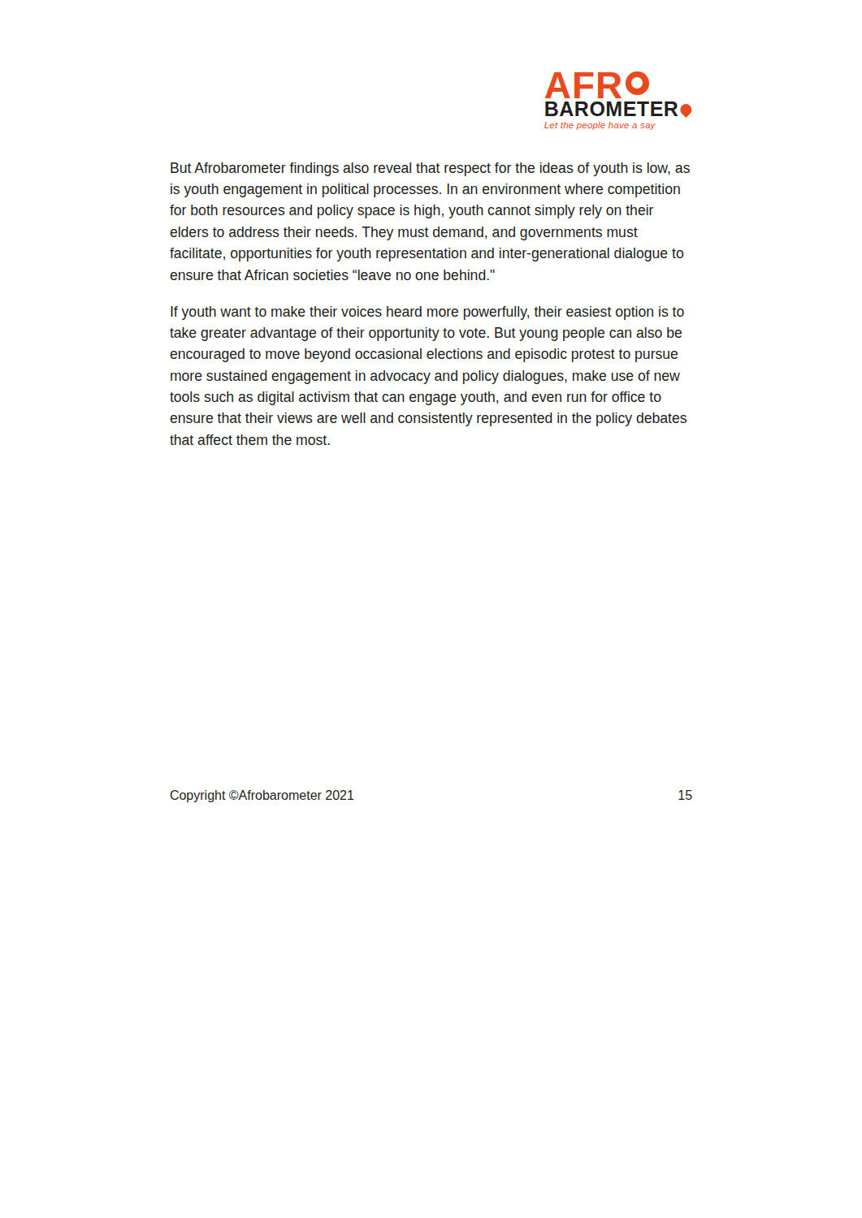AFR
BAROMETER
Let the people have a say
But Afrobarometer findings also reveal that respect for the ideas of youth is low, as is youth engagement in political processes. In an environment where competition for both resources and policy space is high, youth cannot simply rely on their elders to address their needs. They must demand, and governments must facilitate, opportunities for youth representation and inter-generational dialogue to ensure that African societies “leave no one behind."
If youth want to make their voices heard more powerfully, their easiest option is to take greater advantage of their opportunity to vote. But young people can also be encouraged to move beyond occasional elections and episodic protest to pursue more sustained engagement in advocacy and policy dialogues, make use of new tools such as digital activism that can engage youth, and even run for office to ensure that their views are well and consistently represented in the policy debates that affect them the most.
Copyright ©Afrobarometer 2021
15